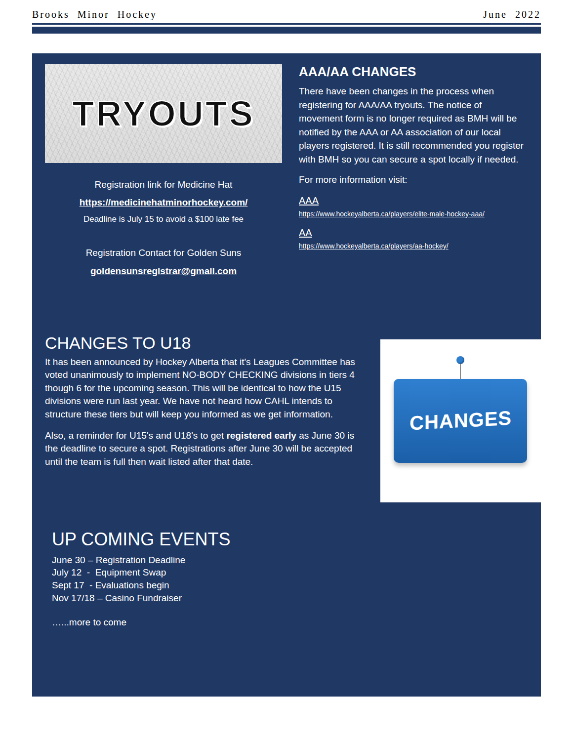Brooks Minor Hockey
June 2022
TRYOUTS
Registration link for Medicine Hat
https://medicinehatminorhockey.com/
Deadline is July 15 to avoid a $100 late fee
Registration Contact for Golden Suns
goldensunsregistrar@gmail.com
AAA/AA CHANGES
There have been changes in the process when registering for AAA/AA tryouts. The notice of movement form is no longer required as BMH will be notified by the AAA or AA association of our local players registered. It is still recommended you register with BMH so you can secure a spot locally if needed.
For more information visit:
AAA
https://www.hockeyalberta.ca/players/elite-male-hockey-aaa/
AA
https://www.hockeyalberta.ca/players/aa-hockey/
CHANGES TO U18
It has been announced by Hockey Alberta that it's Leagues Committee has voted unanimously to implement NO-BODY CHECKING divisions in tiers 4 though 6 for the upcoming season. This will be identical to how the U15 divisions were run last year. We have not heard how CAHL intends to structure these tiers but will keep you informed as we get information.
Also, a reminder for U15's and U18's to get registered early as June 30 is the deadline to secure a spot. Registrations after June 30 will be accepted until the team is full then wait listed after that date.
CHANGES
UP COMING EVENTS
June 30 – Registration Deadline
July 12 - Equipment Swap
Sept 17 - Evaluations begin
Nov 17/18 – Casino Fundraiser
…...more to come
2